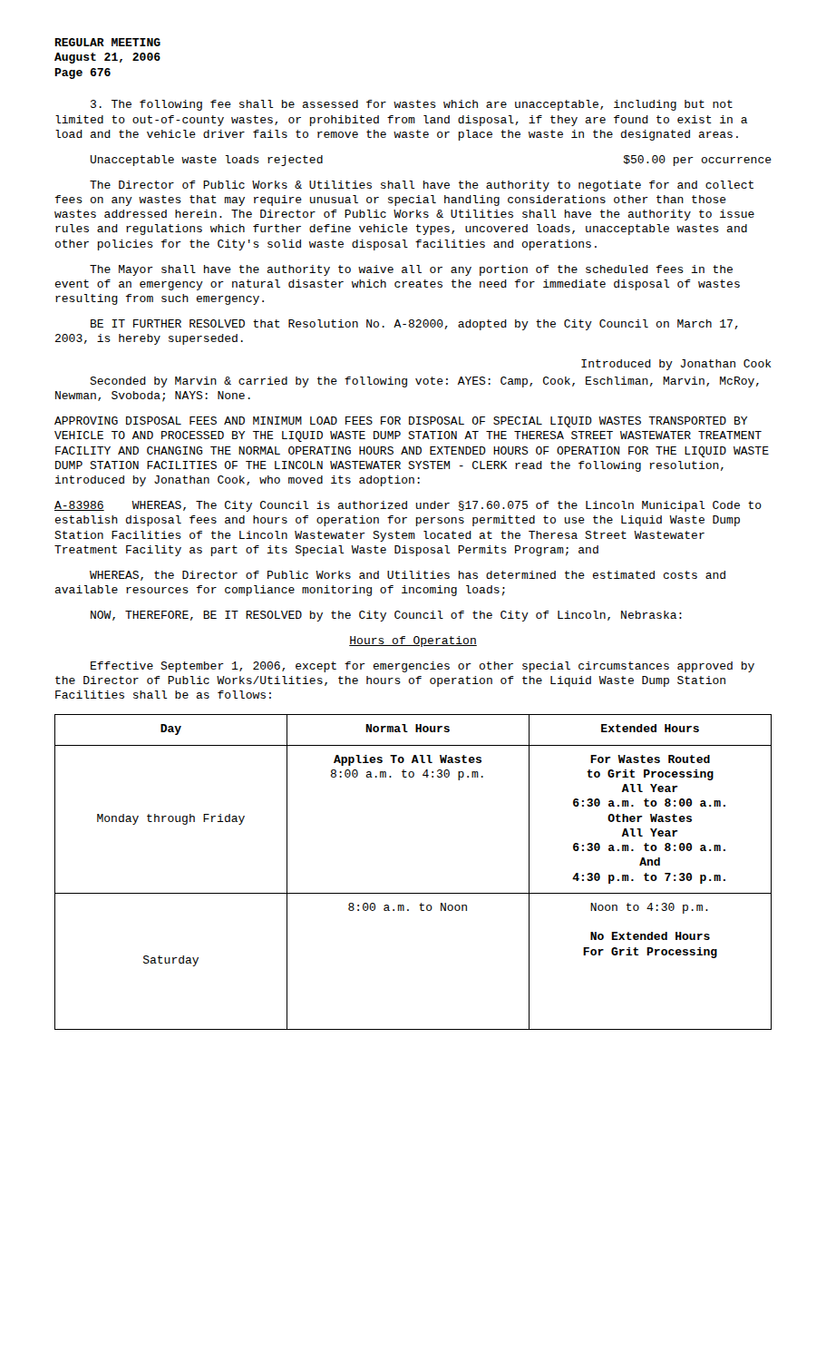REGULAR MEETING
August 21, 2006
Page 676
3. The following fee shall be assessed for wastes which are unacceptable, including but not limited to out-of-county wastes, or prohibited from land disposal, if they are found to exist in a load and the vehicle driver fails to remove the waste or place the waste in the designated areas.
Unacceptable waste loads rejected $50.00 per occurrence
The Director of Public Works & Utilities shall have the authority to negotiate for and collect fees on any wastes that may require unusual or special handling considerations other than those wastes addressed herein. The Director of Public Works & Utilities shall have the authority to issue rules and regulations which further define vehicle types, uncovered loads, unacceptable wastes and other policies for the City's solid waste disposal facilities and operations.
The Mayor shall have the authority to waive all or any portion of the scheduled fees in the event of an emergency or natural disaster which creates the need for immediate disposal of wastes resulting from such emergency.
BE IT FURTHER RESOLVED that Resolution No. A-82000, adopted by the City Council on March 17, 2003, is hereby superseded.
Introduced by Jonathan Cook
Seconded by Marvin & carried by the following vote: AYES: Camp, Cook, Eschliman, Marvin, McRoy, Newman, Svoboda; NAYS: None.
APPROVING DISPOSAL FEES AND MINIMUM LOAD FEES FOR DISPOSAL OF SPECIAL LIQUID WASTES TRANSPORTED BY VEHICLE TO AND PROCESSED BY THE LIQUID WASTE DUMP STATION AT THE THERESA STREET WASTEWATER TREATMENT FACILITY AND CHANGING THE NORMAL OPERATING HOURS AND EXTENDED HOURS OF OPERATION FOR THE LIQUID WASTE DUMP STATION FACILITIES OF THE LINCOLN WASTEWATER SYSTEM - CLERK read the following resolution, introduced by Jonathan Cook, who moved its adoption:
A-83986 WHEREAS, The City Council is authorized under §17.60.075 of the Lincoln Municipal Code to establish disposal fees and hours of operation for persons permitted to use the Liquid Waste Dump Station Facilities of the Lincoln Wastewater System located at the Theresa Street Wastewater Treatment Facility as part of its Special Waste Disposal Permits Program; and
WHEREAS, the Director of Public Works and Utilities has determined the estimated costs and available resources for compliance monitoring of incoming loads;
NOW, THEREFORE, BE IT RESOLVED by the City Council of the City of Lincoln, Nebraska:
Hours of Operation
Effective September 1, 2006, except for emergencies or other special circumstances approved by the Director of Public Works/Utilities, the hours of operation of the Liquid Waste Dump Station Facilities shall be as follows:
| Day | Normal Hours | Extended Hours |
| --- | --- | --- |
| Monday through Friday | Applies To All Wastes 8:00 a.m. to 4:30 p.m. | For Wastes Routed to Grit Processing All Year 6:30 a.m. to 8:00 a.m. Other Wastes All Year 6:30 a.m. to 8:00 a.m. And 4:30 p.m. to 7:30 p.m. |
| Saturday | 8:00 a.m. to Noon | Noon to 4:30 p.m. No Extended Hours For Grit Processing |